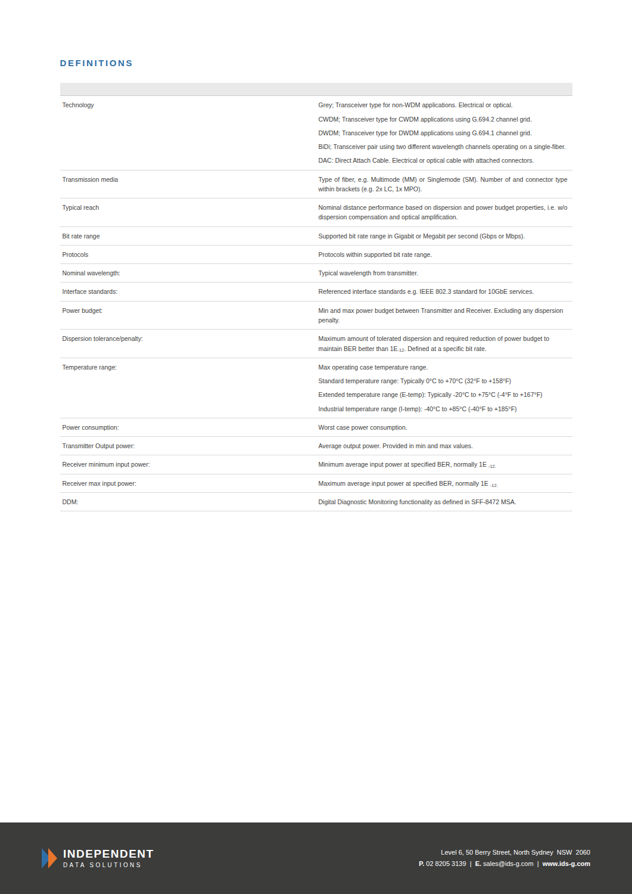Definitions
| Technology | Grey; Transceiver type for non-WDM applications. Electrical or optical. CWDM; Transceiver type for CWDM applications using G.694.2 channel grid. DWDM; Transceiver type for DWDM applications using G.694.1 channel grid. BiDi; Transceiver pair using two different wavelength channels operating on a single-fiber. DAC: Direct Attach Cable. Electrical or optical cable with attached connectors. |
| Transmission media | Type of fiber, e.g. Multimode (MM) or Singlemode (SM). Number of and connector type within brackets (e.g. 2x LC, 1x MPO). |
| Typical reach | Nominal distance performance based on dispersion and power budget properties, i.e. w/o dispersion compensation and optical amplification. |
| Bit rate range | Supported bit rate range in Gigabit or Megabit per second (Gbps or Mbps). |
| Protocols | Protocols within supported bit rate range. |
| Nominal wavelength: | Typical wavelength from transmitter. |
| Interface standards: | Referenced interface standards e.g. IEEE 802.3 standard for 10GbE services. |
| Power budget: | Min and max power budget between Transmitter and Receiver. Excluding any dispersion penalty. |
| Dispersion tolerance/penalty: | Maximum amount of tolerated dispersion and required reduction of power budget to maintain BER better than 1E -12 . Defined at a specific bit rate. |
| Temperature range: | Max operating case temperature range. Standard temperature range: Typically 0°C to +70°C (32°F to +158°F) Extended temperature range (E-temp): Typically -20°C to +75°C (-4°F to +167°F) Industrial temperature range (I-temp): -40°C to +85°C (-40°F to +185°F) |
| Power consumption: | Worst case power consumption. |
| Transmitter Output power: | Average output power. Provided in min and max values. |
| Receiver minimum input power: | Minimum average input power at specified BER, normally 1E -12. |
| Receiver max input power: | Maximum average input power at specified BER, normally 1E -12. |
| DDM: | Digital Diagnostic Monitoring functionality as defined in SFF-8472 MSA. |
INDEPENDENT
DATA SOLUTIONS
Level 6, 50 Berry Street, North Sydney NSW 2060
P. 02 8205 3139 | E. sales@ids-g.com | www.ids-g.com